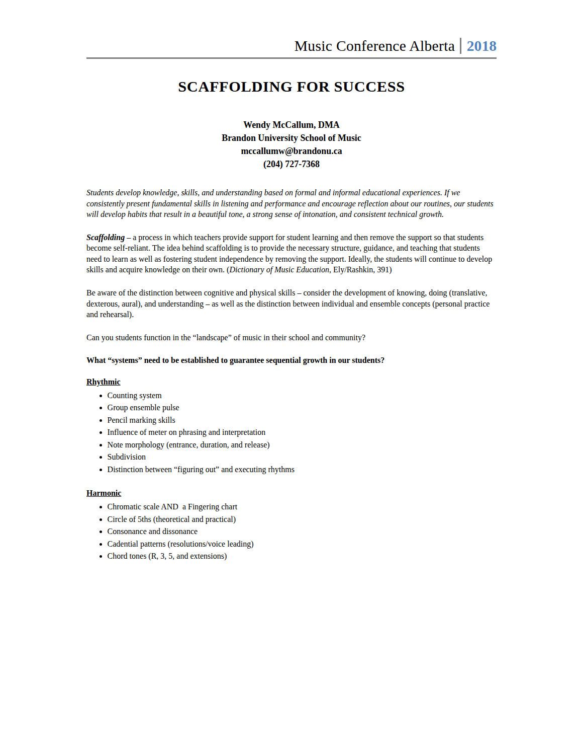Music Conference Alberta 2018
SCAFFOLDING FOR SUCCESS
Wendy McCallum, DMA
Brandon University School of Music
mccallumw@brandonu.ca
(204) 727-7368
Students develop knowledge, skills, and understanding based on formal and informal educational experiences. If we consistently present fundamental skills in listening and performance and encourage reflection about our routines, our students will develop habits that result in a beautiful tone, a strong sense of intonation, and consistent technical growth.
Scaffolding – a process in which teachers provide support for student learning and then remove the support so that students become self-reliant. The idea behind scaffolding is to provide the necessary structure, guidance, and teaching that students need to learn as well as fostering student independence by removing the support. Ideally, the students will continue to develop skills and acquire knowledge on their own. (Dictionary of Music Education, Ely/Rashkin, 391)
Be aware of the distinction between cognitive and physical skills – consider the development of knowing, doing (translative, dexterous, aural), and understanding – as well as the distinction between individual and ensemble concepts (personal practice and rehearsal).
Can you students function in the “landscape” of music in their school and community?
What “systems” need to be established to guarantee sequential growth in our students?
Rhythmic
Counting system
Group ensemble pulse
Pencil marking skills
Influence of meter on phrasing and interpretation
Note morphology (entrance, duration, and release)
Subdivision
Distinction between “figuring out” and executing rhythms
Harmonic
Chromatic scale AND a Fingering chart
Circle of 5ths (theoretical and practical)
Consonance and dissonance
Cadential patterns (resolutions/voice leading)
Chord tones (R, 3, 5, and extensions)